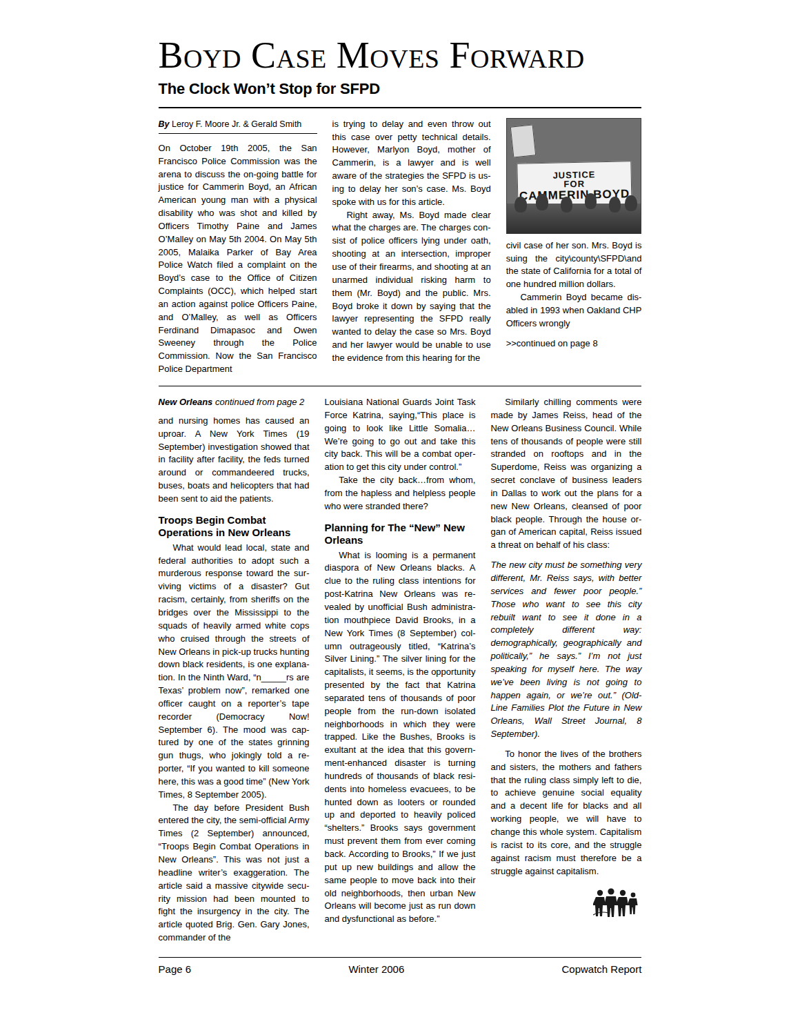Boyd Case Moves Forward
The Clock Won’t Stop for SFPD
By Leroy F. Moore Jr. & Gerald Smith
On October 19th 2005, the San Francisco Police Commission was the arena to discuss the on-going battle for justice for Cammerin Boyd, an African American young man with a physical disability who was shot and killed by Officers Timothy Paine and James O’Malley on May 5th 2004. On May 5th 2005, Malaika Parker of Bay Area Police Watch filed a complaint on the Boyd’s case to the Office of Citizen Complaints (OCC), which helped start an action against police Officers Paine, and O’Malley, as well as Officers Ferdinand Dimapasoc and Owen Sweeney through the Police Commission. Now the San Francisco Police Department
is trying to delay and even throw out this case over petty technical details. However, Marlyon Boyd, mother of Cammerin, is a lawyer and is well aware of the strategies the SFPD is using to delay her son’s case. Ms. Boyd spoke with us for this article.
Right away, Ms. Boyd made clear what the charges are. The charges consist of police officers lying under oath, shooting at an intersection, improper use of their firearms, and shooting at an unarmed individual risking harm to them (Mr. Boyd) and the public. Mrs. Boyd broke it down by saying that the lawyer representing the SFPD really wanted to delay the case so Mrs. Boyd and her lawyer would be unable to use the evidence from this hearing for the
JUSTICE FOR CAMMERIN BOYD
civil case of her son. Mrs. Boyd is suing the city\county\SFPD\and the state of California for a total of one hundred million dollars.
Cammerin Boyd became disabled in 1993 when Oakland CHP Officers wrongly
>>continued on page 8
New Orleans continued from page 2
and nursing homes has caused an uproar. A New York Times (19 September) investigation showed that in facility after facility, the feds turned around or commandeered trucks, buses, boats and helicopters that had been sent to aid the patients.
Troops Begin Combat Operations in New Orleans
What would lead local, state and federal authorities to adopt such a murderous response toward the surviving victims of a disaster? Gut racism, certainly, from sheriffs on the bridges over the Mississippi to the squads of heavily armed white cops who cruised through the streets of New Orleans in pick-up trucks hunting down black residents, is one explanation. In the Ninth Ward, “n_____rs are Texas’ problem now”, remarked one officer caught on a reporter’s tape recorder (Democracy Now! September 6). The mood was captured by one of the states grinning gun thugs, who jokingly told a reporter, “If you wanted to kill someone here, this was a good time” (New York Times, 8 September 2005).
The day before President Bush entered the city, the semi-official Army Times (2 September) announced, “Troops Begin Combat Operations in New Orleans”. This was not just a headline writer’s exaggeration. The article said a massive citywide security mission had been mounted to fight the insurgency in the city. The article quoted Brig. Gen. Gary Jones, commander of the
Louisiana National Guards Joint Task Force Katrina, saying,“This place is going to look like Little Somalia…We’re going to go out and take this city back. This will be a combat operation to get this city under control.”
Take the city back…from whom, from the hapless and helpless people who were stranded there?
Planning for The “New” New Orleans
What is looming is a permanent diaspora of New Orleans blacks. A clue to the ruling class intentions for post-Katrina New Orleans was revealed by unofficial Bush administration mouthpiece David Brooks, in a New York Times (8 September) column outrageously titled, “Katrina’s Silver Lining.” The silver lining for the capitalists, it seems, is the opportunity presented by the fact that Katrina separated tens of thousands of poor people from the run-down isolated neighborhoods in which they were trapped. Like the Bushes, Brooks is exultant at the idea that this government-enhanced disaster is turning hundreds of thousands of black residents into homeless evacuees, to be hunted down as looters or rounded up and deported to heavily policed “shelters.” Brooks says government must prevent them from ever coming back. According to Brooks,” If we just put up new buildings and allow the same people to move back into their old neighborhoods, then urban New Orleans will become just as run down and dysfunctional as before.”
Similarly chilling comments were made by James Reiss, head of the New Orleans Business Council. While tens of thousands of people were still stranded on rooftops and in the Superdome, Reiss was organizing a secret conclave of business leaders in Dallas to work out the plans for a new New Orleans, cleansed of poor black people. Through the house organ of American capital, Reiss issued a threat on behalf of his class:
The new city must be something very different, Mr. Reiss says, with better services and fewer poor people.” Those who want to see this city rebuilt want to see it done in a completely different way: demographically, geographically and politically,” he says.” I’m not just speaking for myself here. The way we’ve been living is not going to happen again, or we’re out.” (Old-Line Families Plot the Future in New Orleans, Wall Street Journal, 8 September).
To honor the lives of the brothers and sisters, the mothers and fathers that the ruling class simply left to die, to achieve genuine social equality and a decent life for blacks and all working people, we will have to change this whole system. Capitalism is racist to its core, and the struggle against racism must therefore be a struggle against capitalism.
Page 6
Winter 2006
Copwatch Report